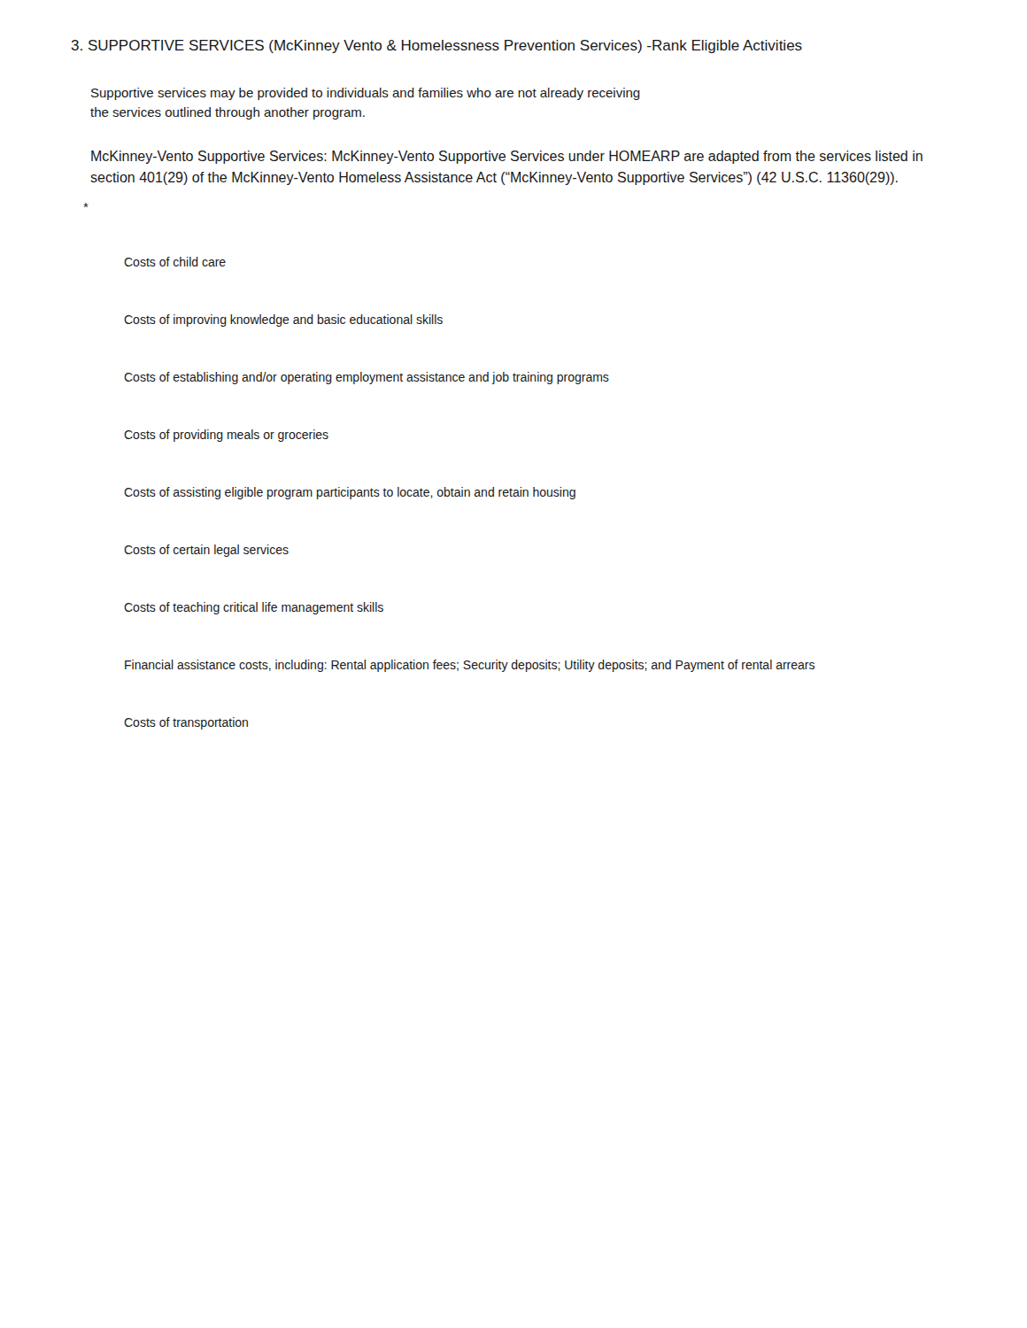3. SUPPORTIVE SERVICES (McKinney Vento & Homelessness Prevention Services) -Rank Eligible Activities
Supportive services may be provided to individuals and families who are not already receiving
the services outlined through another program.
McKinney-Vento Supportive Services: McKinney-Vento Supportive Services under HOMEARP are adapted from the services listed in section 401(29) of the McKinney-Vento Homeless Assistance Act (“McKinney-Vento Supportive Services”) (42 U.S.C. 11360(29)).
*
Costs of child care
Costs of improving knowledge and basic educational skills
Costs of establishing and/or operating employment assistance and job training programs
Costs of providing meals or groceries
Costs of assisting eligible program participants to locate, obtain and retain housing
Costs of certain legal services
Costs of teaching critical life management skills
Financial assistance costs, including: Rental application fees; Security deposits; Utility deposits; and Payment of rental arrears
Costs of transportation